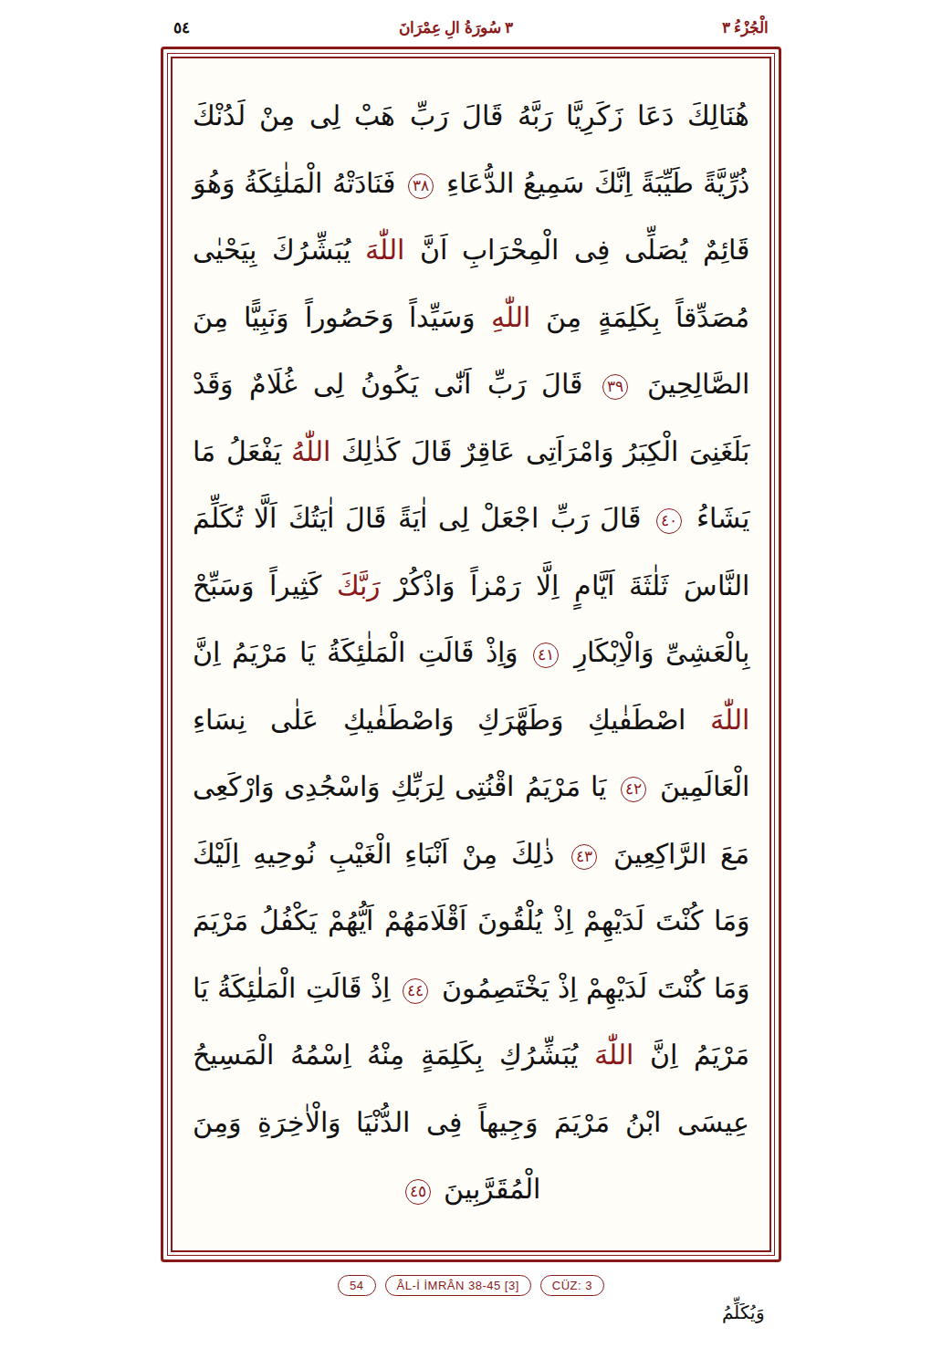الْجُزْءُ ٣ ٣ سُورَةُ الِ عِمْرَانَ ٥٤
هُنَالِكَ دَعَا زَكَرِيَّا رَبَّهُ قَالَ رَبِّ هَبْ لِى مِنْ لَدُنْكَ ذُرِّيَّةً طَيِّبَةً اِنَّكَ سَمِيعُ الدُّعَاءِ ٣٨ فَنَادَتْهُ الْمَلٰئِكَةُ وَهُوَ قَائِمٌ يُصَلِّى فِى الْمِحْرَابِ اَنَّ اللّٰهَ يُبَشِّرُكَ بِيَحْيٰى مُصَدِّقاً بِكَلِمَةٍ مِنَ اللّٰهِ وَسَيِّداً وَحَصُوراً وَنَبِيًّا مِنَ الصَّالِحِينَ ٣٩ قَالَ رَبِّ اَنّٰى يَكُونُ لِى غُلَامٌ وَقَدْ بَلَغَنِىَ الْكِبَرُ وَامْرَاَتِى عَاقِرٌ قَالَ كَذٰلِكَ اللّٰهُ يَفْعَلُ مَا يَشَاءُ ٤٠ قَالَ رَبِّ اجْعَلْ لِى اٰيَةً قَالَ اٰيَتُكَ اَلَّا تُكَلِّمَ النَّاسَ ثَلٰثَةَ اَيَّامٍ اِلَّا رَمْزاً وَاذْكُرْ رَبَّكَ كَثِيراً وَسَبِّحْ بِالْعَشِىِّ وَالْاِبْكَارِ ٤١ وَاِذْ قَالَتِ الْمَلٰئِكَةُ يَا مَرْيَمُ اِنَّ اللّٰهَ اصْطَفٰيكِ وَطَهَّرَكِ وَاصْطَفٰيكِ عَلٰى نِسَاءِ الْعَالَمِينَ ٤٢ يَا مَرْيَمُ اقْنُتِى لِرَبِّكِ وَاسْجُدِى وَارْكَعِى مَعَ الرَّاكِعِينَ ٤٣ ذٰلِكَ مِنْ اَنْبَاءِ الْغَيْبِ نُوحِيهِ اِلَيْكَ وَمَا كُنْتَ لَدَيْهِمْ اِذْ يُلْقُونَ اَقْلَامَهُمْ اَيُّهُمْ يَكْفُلُ مَرْيَمَ وَمَا كُنْتَ لَدَيْهِمْ اِذْ يَخْتَصِمُونَ ٤٤ اِذْ قَالَتِ الْمَلٰئِكَةُ يَا مَرْيَمُ اِنَّ اللّٰهَ يُبَشِّرُكِ بِكَلِمَةٍ مِنْهُ اِسْمُهُ الْمَسِيحُ عِيسَى ابْنُ مَرْيَمَ وَجِيهاً فِى الدُّنْيَا وَالْاٰخِرَةِ وَمِنَ الْمُقَرَّبِينَ ٤٥
CÜZ: 3 [3] ÂL-İ İMRÂN 38-45 54
وَيُكَلِّمُ